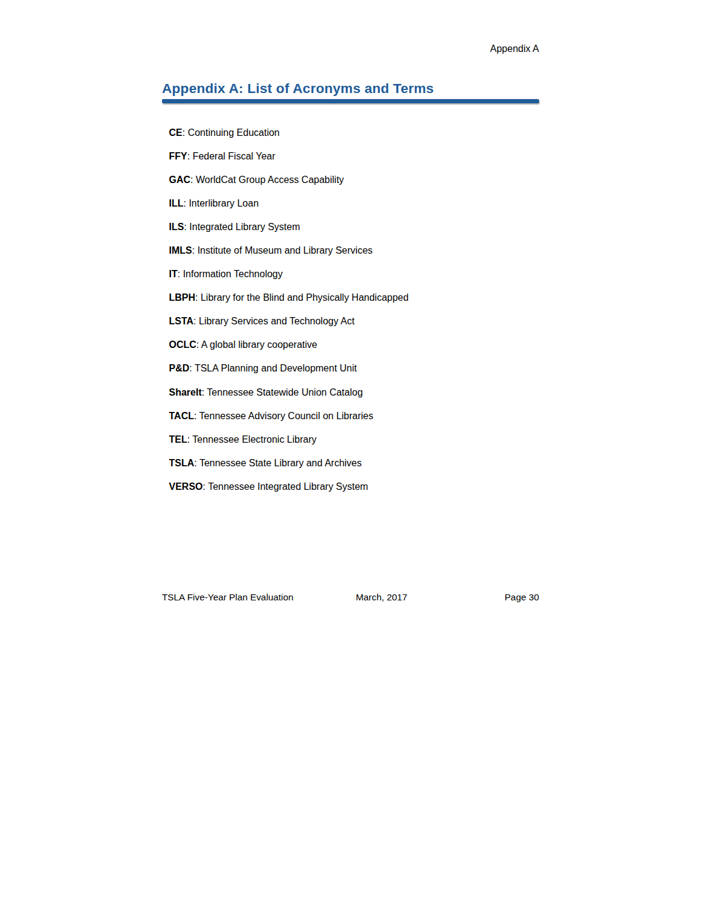Appendix A
Appendix A: List of Acronyms and Terms
CE: Continuing Education
FFY: Federal Fiscal Year
GAC: WorldCat Group Access Capability
ILL: Interlibrary Loan
ILS: Integrated Library System
IMLS: Institute of Museum and Library Services
IT: Information Technology
LBPH: Library for the Blind and Physically Handicapped
LSTA: Library Services and Technology Act
OCLC: A global library cooperative
P&D: TSLA Planning and Development Unit
ShareIt: Tennessee Statewide Union Catalog
TACL: Tennessee Advisory Council on Libraries
TEL: Tennessee Electronic Library
TSLA: Tennessee State Library and Archives
VERSO: Tennessee Integrated Library System
TSLA Five-Year Plan Evaluation
March, 2017
Page 30